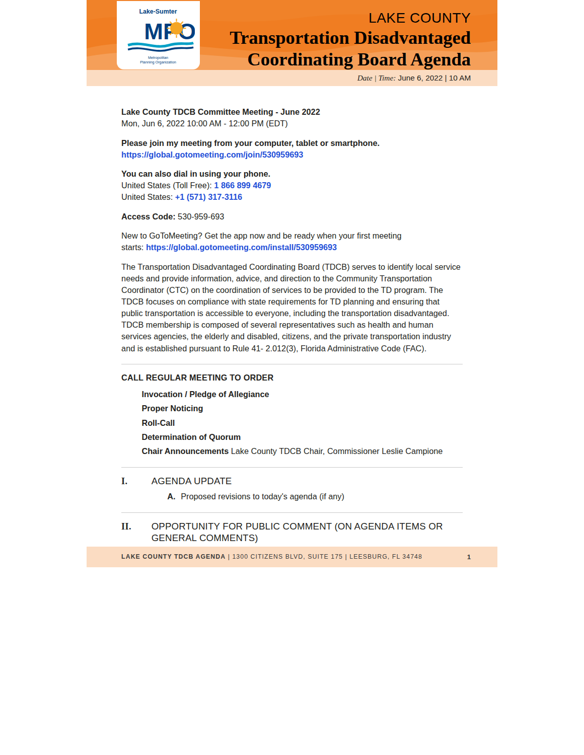LAKE COUNTY
Transportation Disadvantaged
Coordinating Board Agenda
Date | Time: June 6, 2022 | 10 AM
Lake County TDCB Committee Meeting - June 2022
Mon, Jun 6, 2022 10:00 AM - 12:00 PM (EDT)
Please join my meeting from your computer, tablet or smartphone.
https://global.gotomeeting.com/join/530959693
You can also dial in using your phone.
United States (Toll Free): 1 866 899 4679
United States: +1 (571) 317-3116
Access Code: 530-959-693
New to GoToMeeting? Get the app now and be ready when your first meeting
starts: https://global.gotomeeting.com/install/530959693
The Transportation Disadvantaged Coordinating Board (TDCB) serves to identify local service needs and provide information, advice, and direction to the Community Transportation Coordinator (CTC) on the coordination of services to be provided to the TD program. The TDCB focuses on compliance with state requirements for TD planning and ensuring that public transportation is accessible to everyone, including the transportation disadvantaged. TDCB membership is composed of several representatives such as health and human services agencies, the elderly and disabled, citizens, and the private transportation industry and is established pursuant to Rule 41- 2.012(3), Florida Administrative Code (FAC).
CALL REGULAR MEETING TO ORDER
Invocation / Pledge of Allegiance
Proper Noticing
Roll-Call
Determination of Quorum
Chair Announcements Lake County TDCB Chair, Commissioner Leslie Campione
I.
AGENDA UPDATE
A.
Proposed revisions to today's agenda (if any)
II.
OPPORTUNITY FOR PUBLIC COMMENT (ON AGENDA ITEMS OR GENERAL COMMENTS)
LAKE COUNTY TDCB AGENDA | 1300 CITIZENS BLVD, SUITE 175 | LEESBURG, FL 34748
1